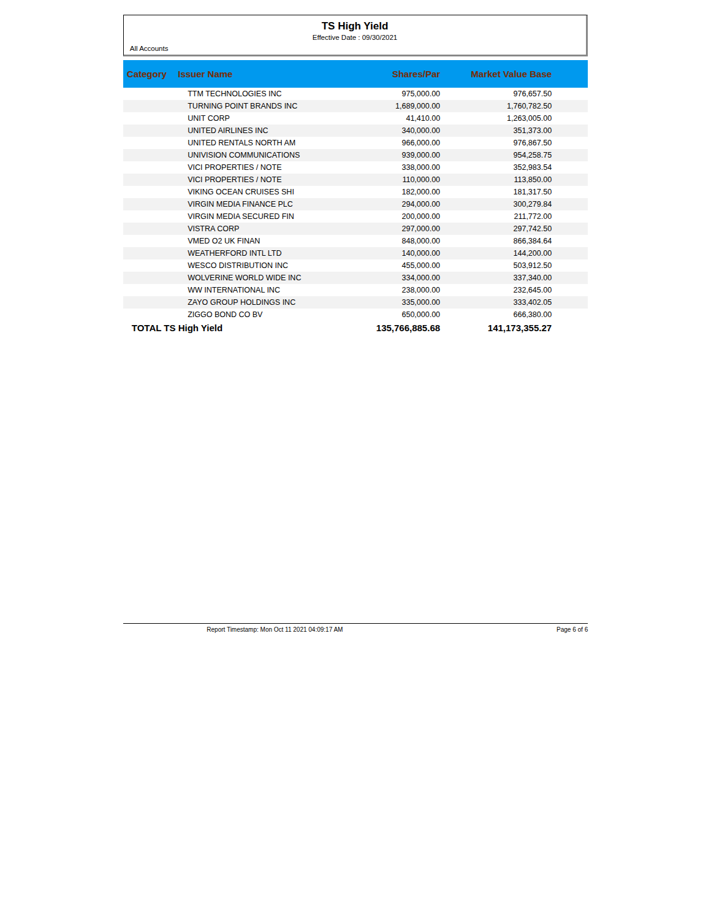TS High Yield
Effective Date : 09/30/2021
All Accounts
| Category | Issuer Name | Shares/Par | Market Value Base | |
| --- | --- | --- | --- | --- |
| | TTM TECHNOLOGIES INC | 975,000.00 | 976,657.50 | |
| | TURNING POINT BRANDS INC | 1,689,000.00 | 1,760,782.50 | |
| | UNIT CORP | 41,410.00 | 1,263,005.00 | |
| | UNITED AIRLINES INC | 340,000.00 | 351,373.00 | |
| | UNITED RENTALS NORTH AM | 966,000.00 | 976,867.50 | |
| | UNIVISION COMMUNICATIONS | 939,000.00 | 954,258.75 | |
| | VICI PROPERTIES / NOTE | 338,000.00 | 352,983.54 | |
| | VICI PROPERTIES / NOTE | 110,000.00 | 113,850.00 | |
| | VIKING OCEAN CRUISES SHI | 182,000.00 | 181,317.50 | |
| | VIRGIN MEDIA FINANCE PLC | 294,000.00 | 300,279.84 | |
| | VIRGIN MEDIA SECURED FIN | 200,000.00 | 211,772.00 | |
| | VISTRA CORP | 297,000.00 | 297,742.50 | |
| | VMED O2 UK FINAN | 848,000.00 | 866,384.64 | |
| | WEATHERFORD INTL LTD | 140,000.00 | 144,200.00 | |
| | WESCO DISTRIBUTION INC | 455,000.00 | 503,912.50 | |
| | WOLVERINE WORLD WIDE INC | 334,000.00 | 337,340.00 | |
| | WW INTERNATIONAL INC | 238,000.00 | 232,645.00 | |
| | ZAYO GROUP HOLDINGS INC | 335,000.00 | 333,402.05 | |
| | ZIGGO BOND CO BV | 650,000.00 | 666,380.00 | |
| TOTAL TS High Yield | 135,766,885.68 | 141,173,355.27 | |
Report Timestamp: Mon Oct 11 2021 04:09:17 AM
Page 6 of 6